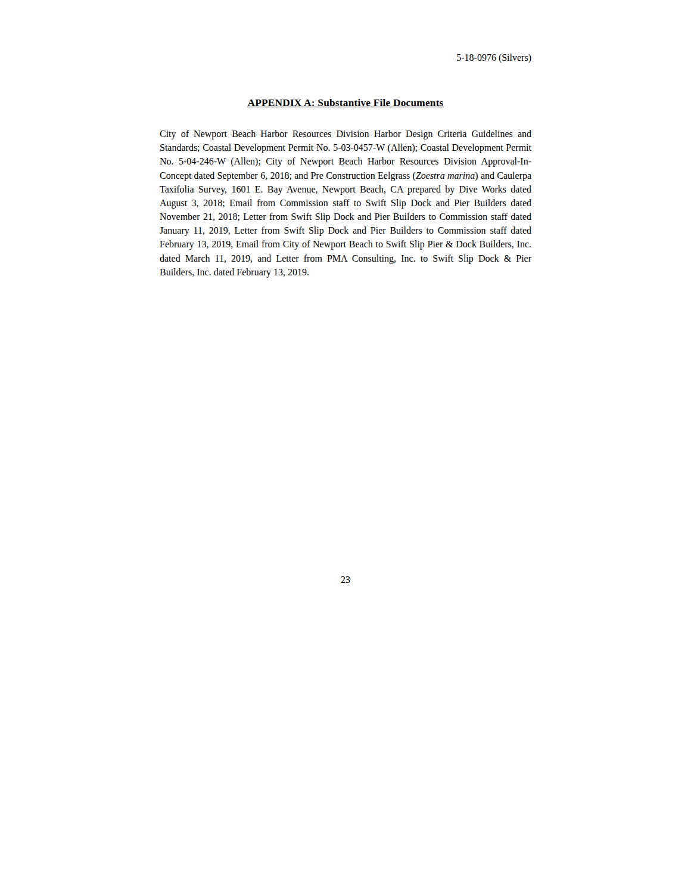5-18-0976 (Silvers)
APPENDIX A: Substantive File Documents
City of Newport Beach Harbor Resources Division Harbor Design Criteria Guidelines and Standards; Coastal Development Permit No. 5-03-0457-W (Allen); Coastal Development Permit No. 5-04-246-W (Allen); City of Newport Beach Harbor Resources Division Approval-In-Concept dated September 6, 2018; and Pre Construction Eelgrass (Zoestra marina) and Caulerpa Taxifolia Survey, 1601 E. Bay Avenue, Newport Beach, CA prepared by Dive Works dated August 3, 2018; Email from Commission staff to Swift Slip Dock and Pier Builders dated November 21, 2018; Letter from Swift Slip Dock and Pier Builders to Commission staff dated January 11, 2019, Letter from Swift Slip Dock and Pier Builders to Commission staff dated February 13, 2019, Email from City of Newport Beach to Swift Slip Pier & Dock Builders, Inc. dated March 11, 2019, and Letter from PMA Consulting, Inc. to Swift Slip Dock & Pier Builders, Inc. dated February 13, 2019.
23